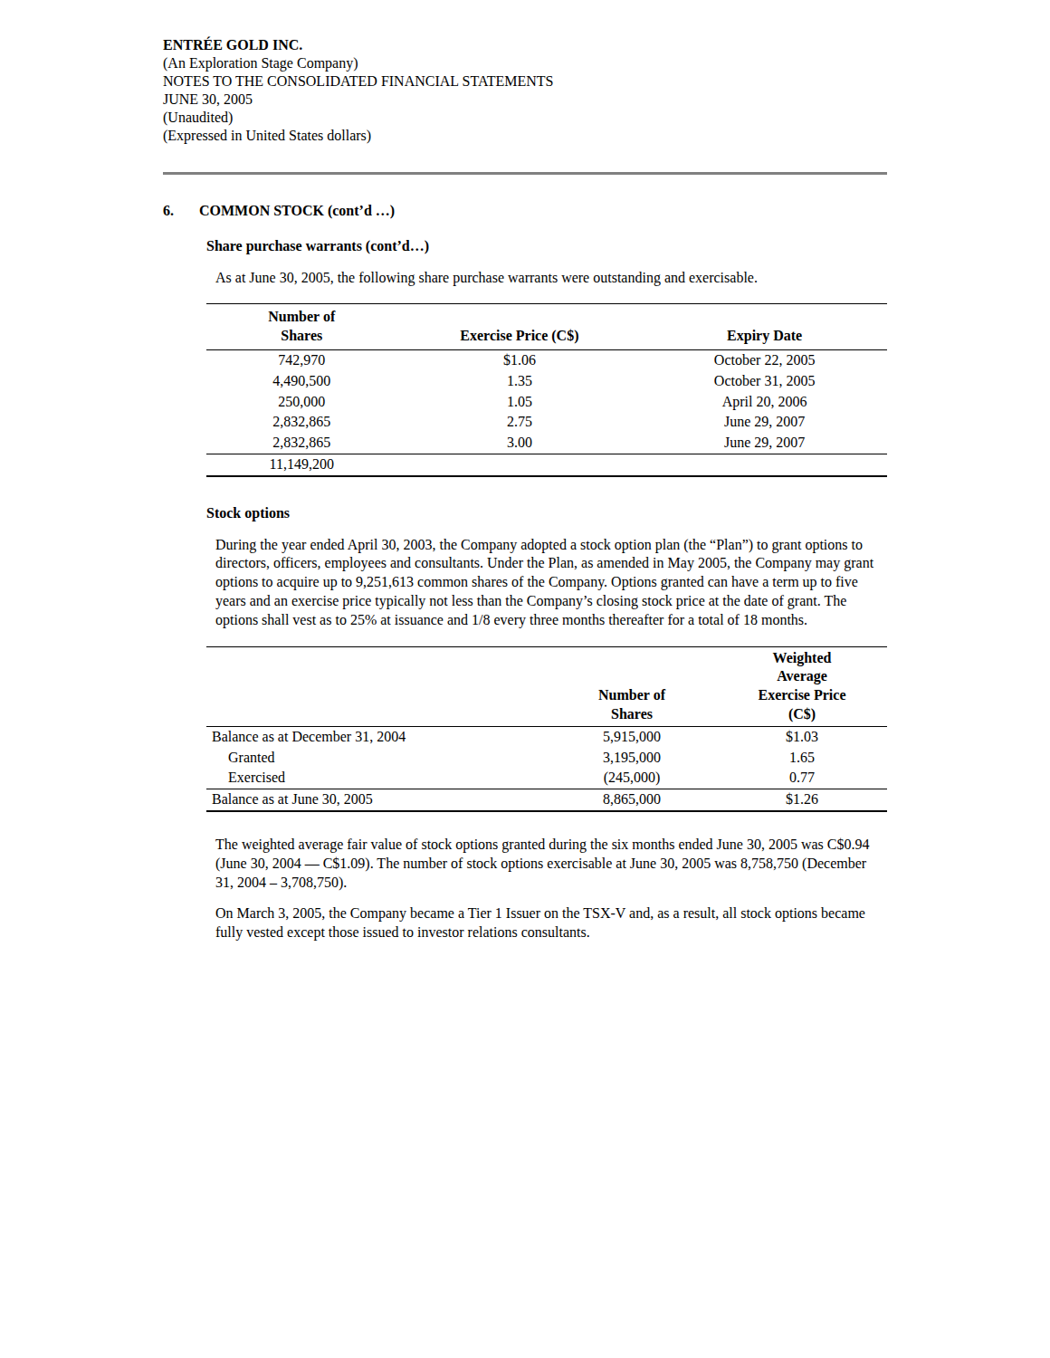ENTRÉE GOLD INC.
(An Exploration Stage Company)
NOTES TO THE CONSOLIDATED FINANCIAL STATEMENTS
JUNE 30, 2005
(Unaudited)
(Expressed in United States dollars)
6. COMMON STOCK (cont’d …)
Share purchase warrants (cont’d…)
As at June 30, 2005, the following share purchase warrants were outstanding and exercisable.
| Number of Shares | Exercise Price (C$) | Expiry Date |
| --- | --- | --- |
| 742,970 | $1.06 | October 22, 2005 |
| 4,490,500 | 1.35 | October 31, 2005 |
| 250,000 | 1.05 | April 20, 2006 |
| 2,832,865 | 2.75 | June 29, 2007 |
| 2,832,865 | 3.00 | June 29, 2007 |
| 11,149,200 | | |
Stock options
During the year ended April 30, 2003, the Company adopted a stock option plan (the “Plan”) to grant options to directors, officers, employees and consultants. Under the Plan, as amended in May 2005, the Company may grant options to acquire up to 9,251,613 common shares of the Company. Options granted can have a term up to five years and an exercise price typically not less than the Company’s closing stock price at the date of grant. The options shall vest as to 25% at issuance and 1/8 every three months thereafter for a total of 18 months.
| | Number of Shares | Weighted Average Exercise Price (C$) |
| --- | --- | --- |
| Balance as at December 31, 2004 | 5,915,000 | $1.03 |
| Granted | 3,195,000 | 1.65 |
| Exercised | (245,000) | 0.77 |
| Balance as at June 30, 2005 | 8,865,000 | $1.26 |
The weighted average fair value of stock options granted during the six months ended June 30, 2005 was C$0.94 (June 30, 2004 — C$1.09). The number of stock options exercisable at June 30, 2005 was 8,758,750 (December 31, 2004 – 3,708,750).
On March 3, 2005, the Company became a Tier 1 Issuer on the TSX-V and, as a result, all stock options became fully vested except those issued to investor relations consultants.